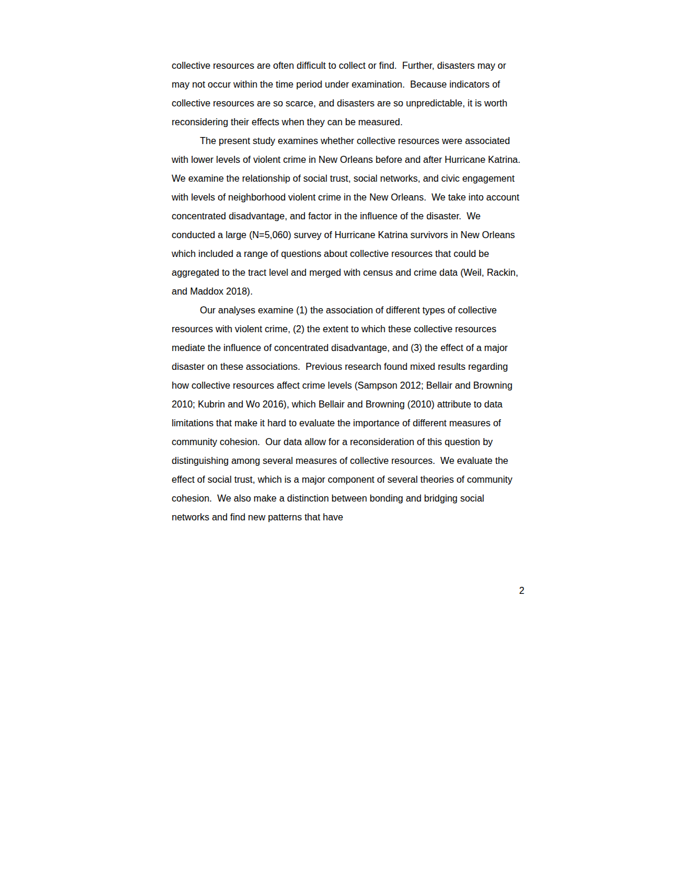collective resources are often difficult to collect or find. Further, disasters may or may not occur within the time period under examination. Because indicators of collective resources are so scarce, and disasters are so unpredictable, it is worth reconsidering their effects when they can be measured.
The present study examines whether collective resources were associated with lower levels of violent crime in New Orleans before and after Hurricane Katrina. We examine the relationship of social trust, social networks, and civic engagement with levels of neighborhood violent crime in the New Orleans. We take into account concentrated disadvantage, and factor in the influence of the disaster. We conducted a large (N=5,060) survey of Hurricane Katrina survivors in New Orleans which included a range of questions about collective resources that could be aggregated to the tract level and merged with census and crime data (Weil, Rackin, and Maddox 2018).
Our analyses examine (1) the association of different types of collective resources with violent crime, (2) the extent to which these collective resources mediate the influence of concentrated disadvantage, and (3) the effect of a major disaster on these associations. Previous research found mixed results regarding how collective resources affect crime levels (Sampson 2012; Bellair and Browning 2010; Kubrin and Wo 2016), which Bellair and Browning (2010) attribute to data limitations that make it hard to evaluate the importance of different measures of community cohesion. Our data allow for a reconsideration of this question by distinguishing among several measures of collective resources. We evaluate the effect of social trust, which is a major component of several theories of community cohesion. We also make a distinction between bonding and bridging social networks and find new patterns that have
2